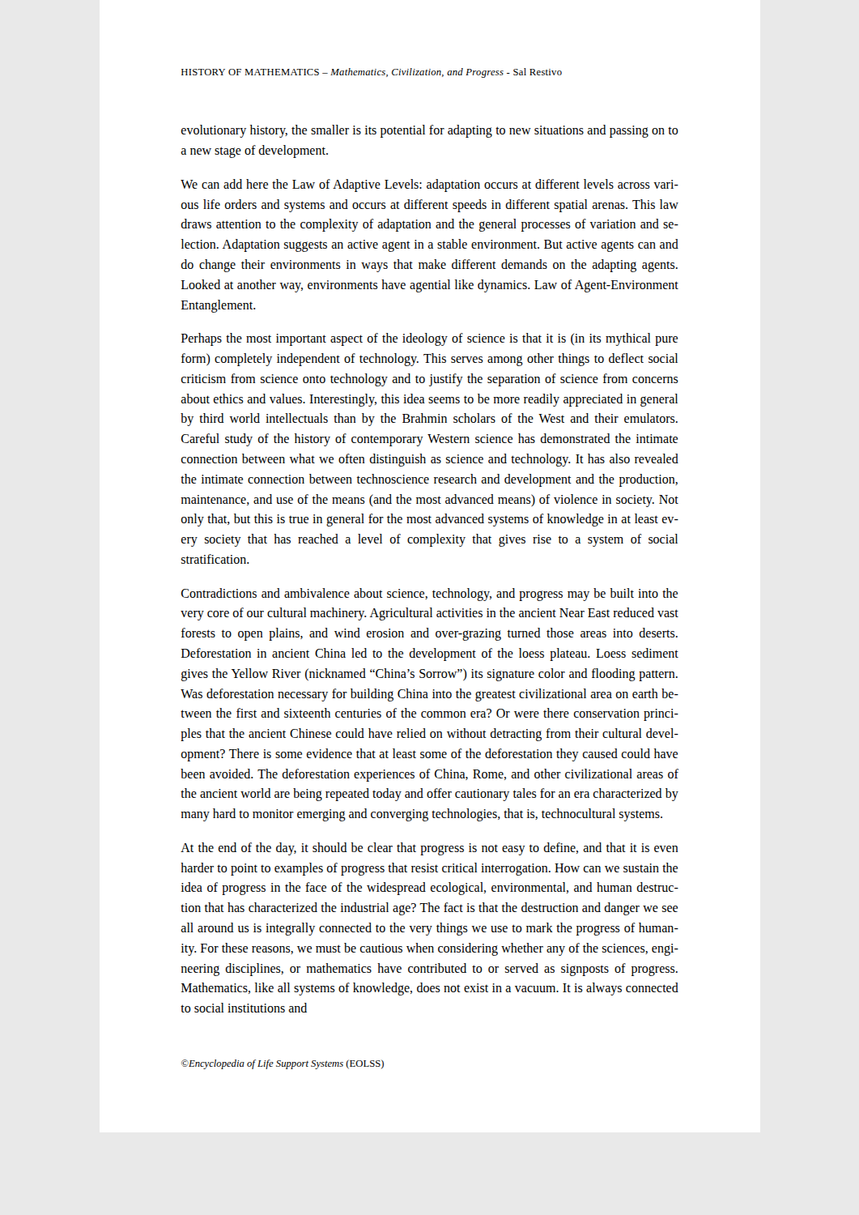History of Mathematics – Mathematics, Civilization, and Progress - Sal Restivo
evolutionary history, the smaller is its potential for adapting to new situations and passing on to a new stage of development.
We can add here the Law of Adaptive Levels: adaptation occurs at different levels across various life orders and systems and occurs at different speeds in different spatial arenas. This law draws attention to the complexity of adaptation and the general processes of variation and selection. Adaptation suggests an active agent in a stable environment. But active agents can and do change their environments in ways that make different demands on the adapting agents. Looked at another way, environments have agential like dynamics. Law of Agent-Environment Entanglement.
Perhaps the most important aspect of the ideology of science is that it is (in its mythical pure form) completely independent of technology. This serves among other things to deflect social criticism from science onto technology and to justify the separation of science from concerns about ethics and values. Interestingly, this idea seems to be more readily appreciated in general by third world intellectuals than by the Brahmin scholars of the West and their emulators. Careful study of the history of contemporary Western science has demonstrated the intimate connection between what we often distinguish as science and technology. It has also revealed the intimate connection between technoscience research and development and the production, maintenance, and use of the means (and the most advanced means) of violence in society. Not only that, but this is true in general for the most advanced systems of knowledge in at least every society that has reached a level of complexity that gives rise to a system of social stratification.
Contradictions and ambivalence about science, technology, and progress may be built into the very core of our cultural machinery. Agricultural activities in the ancient Near East reduced vast forests to open plains, and wind erosion and over-grazing turned those areas into deserts. Deforestation in ancient China led to the development of the loess plateau. Loess sediment gives the Yellow River (nicknamed “China’s Sorrow”) its signature color and flooding pattern. Was deforestation necessary for building China into the greatest civilizational area on earth between the first and sixteenth centuries of the common era? Or were there conservation principles that the ancient Chinese could have relied on without detracting from their cultural development? There is some evidence that at least some of the deforestation they caused could have been avoided. The deforestation experiences of China, Rome, and other civilizational areas of the ancient world are being repeated today and offer cautionary tales for an era characterized by many hard to monitor emerging and converging technologies, that is, technocultural systems.
At the end of the day, it should be clear that progress is not easy to define, and that it is even harder to point to examples of progress that resist critical interrogation. How can we sustain the idea of progress in the face of the widespread ecological, environmental, and human destruction that has characterized the industrial age? The fact is that the destruction and danger we see all around us is integrally connected to the very things we use to mark the progress of humanity. For these reasons, we must be cautious when considering whether any of the sciences, engineering disciplines, or mathematics have contributed to or served as signposts of progress. Mathematics, like all systems of knowledge, does not exist in a vacuum. It is always connected to social institutions and
©Encyclopedia of Life Support Systems (EOLSS)